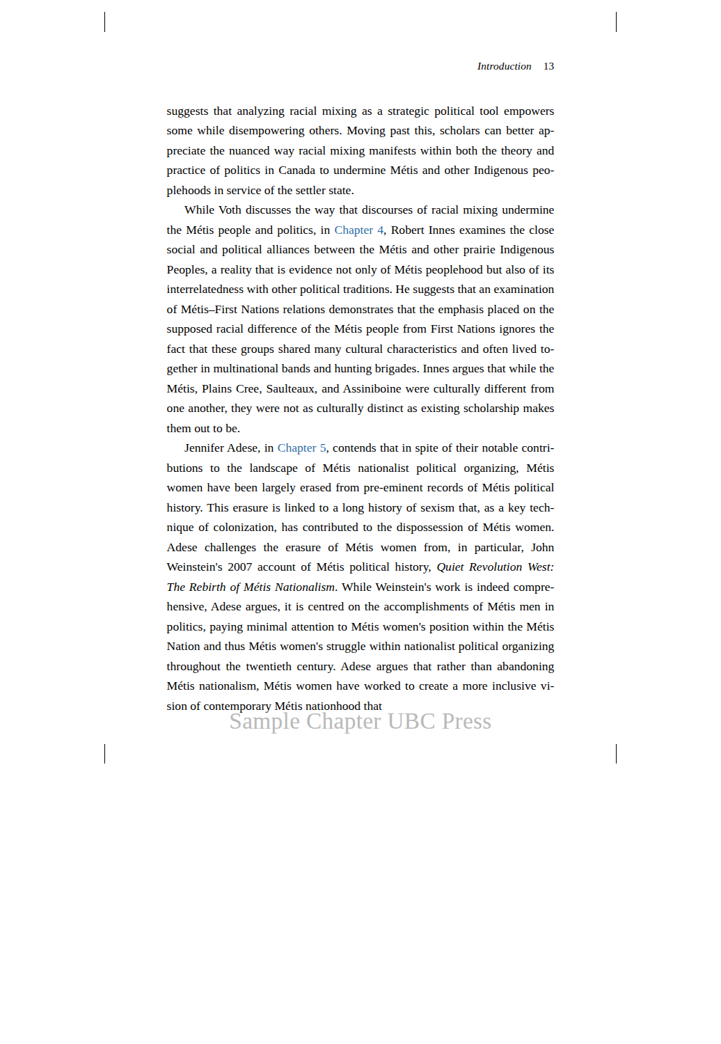Introduction 13
suggests that analyzing racial mixing as a strategic political tool empowers some while disempowering others. Moving past this, scholars can better appreciate the nuanced way racial mixing manifests within both the theory and practice of politics in Canada to undermine Métis and other Indigenous peoplehoods in service of the settler state.
While Voth discusses the way that discourses of racial mixing undermine the Métis people and politics, in Chapter 4, Robert Innes examines the close social and political alliances between the Métis and other prairie Indigenous Peoples, a reality that is evidence not only of Métis peoplehood but also of its interrelatedness with other political traditions. He suggests that an examination of Métis–First Nations relations demonstrates that the emphasis placed on the supposed racial difference of the Métis people from First Nations ignores the fact that these groups shared many cultural characteristics and often lived together in multinational bands and hunting brigades. Innes argues that while the Métis, Plains Cree, Saulteaux, and Assiniboine were culturally different from one another, they were not as culturally distinct as existing scholarship makes them out to be.
Jennifer Adese, in Chapter 5, contends that in spite of their notable contributions to the landscape of Métis nationalist political organizing, Métis women have been largely erased from pre-eminent records of Métis political history. This erasure is linked to a long history of sexism that, as a key technique of colonization, has contributed to the dispossession of Métis women. Adese challenges the erasure of Métis women from, in particular, John Weinstein's 2007 account of Métis political history, Quiet Revolution West: The Rebirth of Métis Nationalism. While Weinstein's work is indeed comprehensive, Adese argues, it is centred on the accomplishments of Métis men in politics, paying minimal attention to Métis women's position within the Métis Nation and thus Métis women's struggle within nationalist political organizing throughout the twentieth century. Adese argues that rather than abandoning Métis nationalism, Métis women have worked to create a more inclusive vision of contemporary Métis nationhood that
Sample Chapter UBC Press